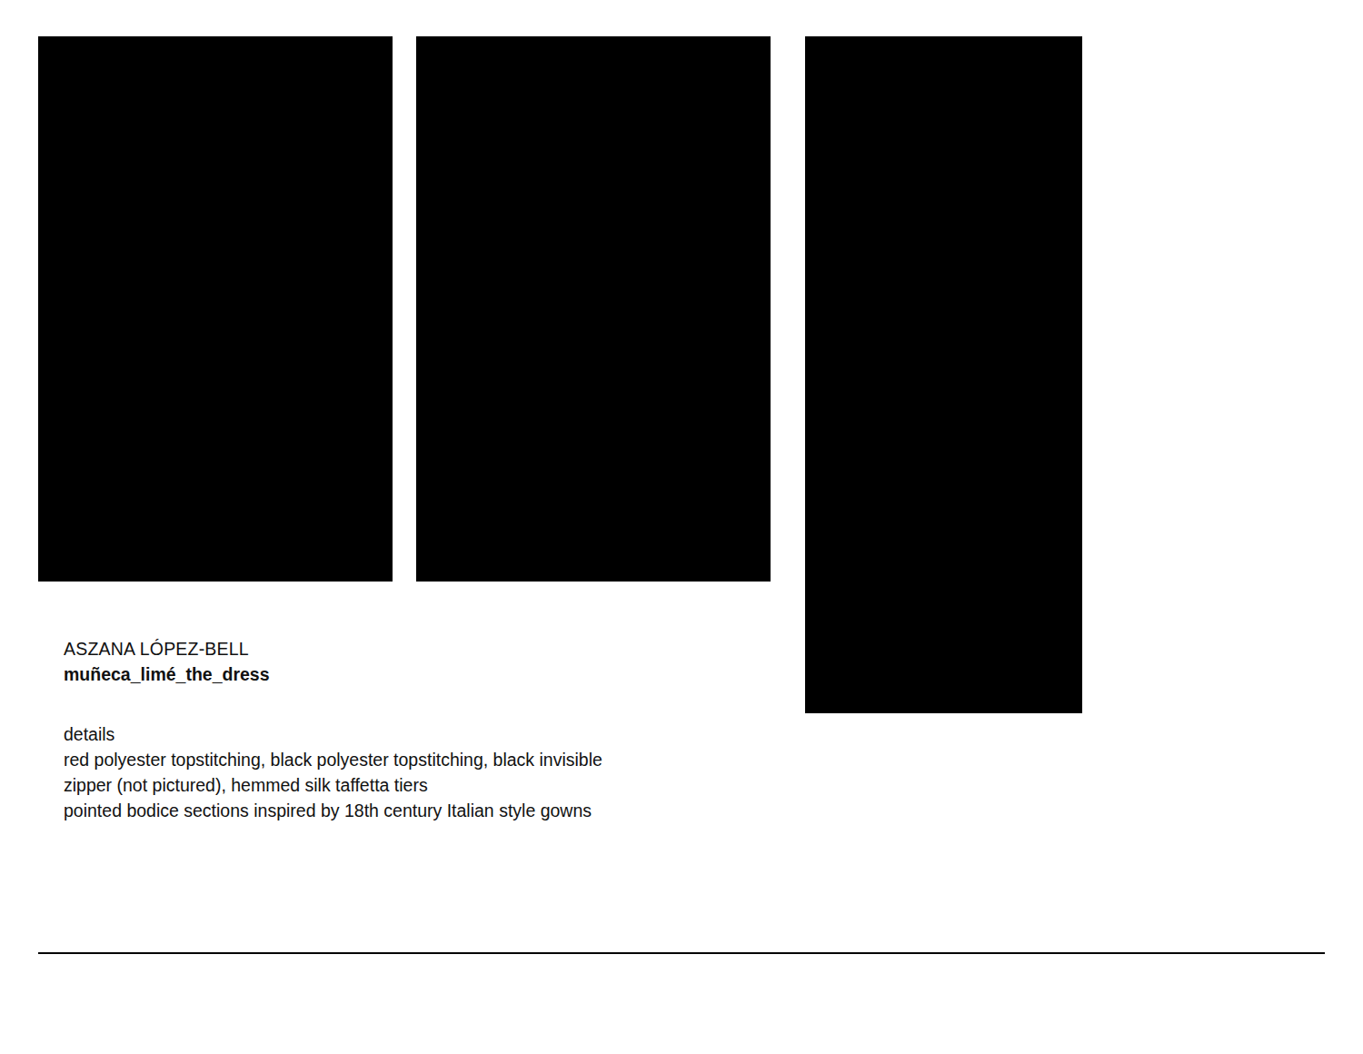ASZANA LÓPEZ-BELL
muñeca_limé_the_dress
details
red polyester topstitching, black polyester topstitching, black invisible
zipper (not pictured), hemmed silk taffetta tiers
pointed bodice sections inspired by 18th century Italian style gowns